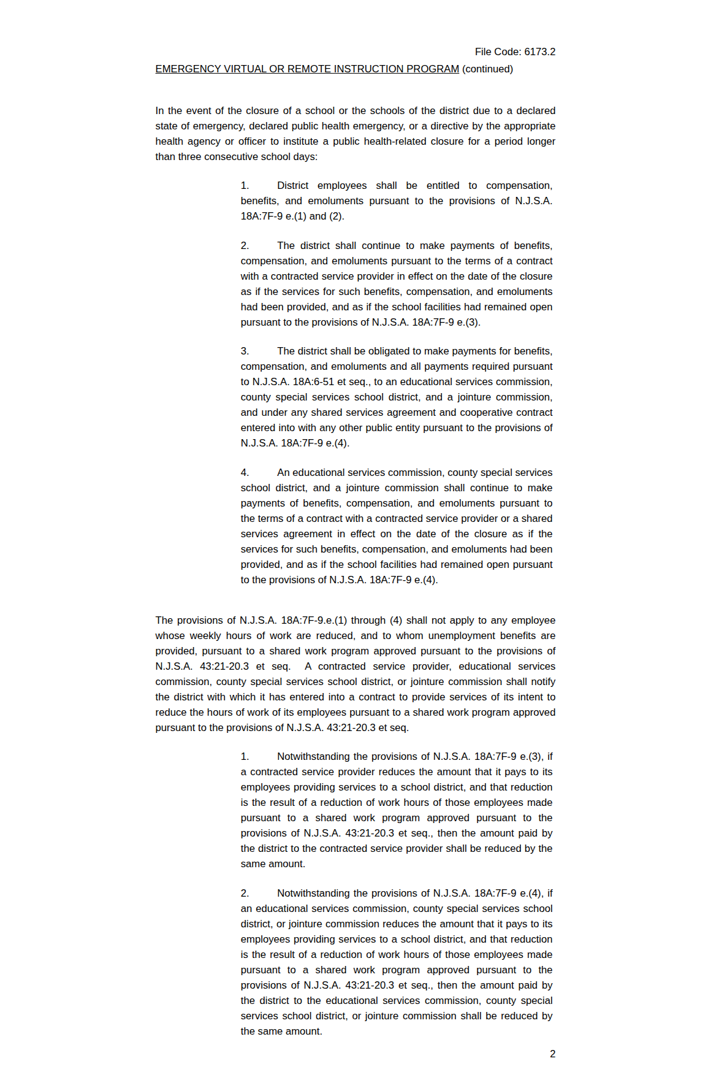File Code: 6173.2
EMERGENCY VIRTUAL OR REMOTE INSTRUCTION PROGRAM (continued)
In the event of the closure of a school or the schools of the district due to a declared state of emergency, declared public health emergency, or a directive by the appropriate health agency or officer to institute a public health-related closure for a period longer than three consecutive school days:
1. District employees shall be entitled to compensation, benefits, and emoluments pursuant to the provisions of N.J.S.A. 18A:7F-9 e.(1) and (2).
2. The district shall continue to make payments of benefits, compensation, and emoluments pursuant to the terms of a contract with a contracted service provider in effect on the date of the closure as if the services for such benefits, compensation, and emoluments had been provided, and as if the school facilities had remained open pursuant to the provisions of N.J.S.A. 18A:7F-9 e.(3).
3. The district shall be obligated to make payments for benefits, compensation, and emoluments and all payments required pursuant to N.J.S.A. 18A:6-51 et seq., to an educational services commission, county special services school district, and a jointure commission, and under any shared services agreement and cooperative contract entered into with any other public entity pursuant to the provisions of N.J.S.A. 18A:7F-9 e.(4).
4. An educational services commission, county special services school district, and a jointure commission shall continue to make payments of benefits, compensation, and emoluments pursuant to the terms of a contract with a contracted service provider or a shared services agreement in effect on the date of the closure as if the services for such benefits, compensation, and emoluments had been provided, and as if the school facilities had remained open pursuant to the provisions of N.J.S.A. 18A:7F-9 e.(4).
The provisions of N.J.S.A. 18A:7F-9.e.(1) through (4) shall not apply to any employee whose weekly hours of work are reduced, and to whom unemployment benefits are provided, pursuant to a shared work program approved pursuant to the provisions of N.J.S.A. 43:21-20.3 et seq. A contracted service provider, educational services commission, county special services school district, or jointure commission shall notify the district with which it has entered into a contract to provide services of its intent to reduce the hours of work of its employees pursuant to a shared work program approved pursuant to the provisions of N.J.S.A. 43:21-20.3 et seq.
1. Notwithstanding the provisions of N.J.S.A. 18A:7F-9 e.(3), if a contracted service provider reduces the amount that it pays to its employees providing services to a school district, and that reduction is the result of a reduction of work hours of those employees made pursuant to a shared work program approved pursuant to the provisions of N.J.S.A. 43:21-20.3 et seq., then the amount paid by the district to the contracted service provider shall be reduced by the same amount.
2. Notwithstanding the provisions of N.J.S.A. 18A:7F-9 e.(4), if an educational services commission, county special services school district, or jointure commission reduces the amount that it pays to its employees providing services to a school district, and that reduction is the result of a reduction of work hours of those employees made pursuant to a shared work program approved pursuant to the provisions of N.J.S.A. 43:21-20.3 et seq., then the amount paid by the district to the educational services commission, county special services school district, or jointure commission shall be reduced by the same amount.
2